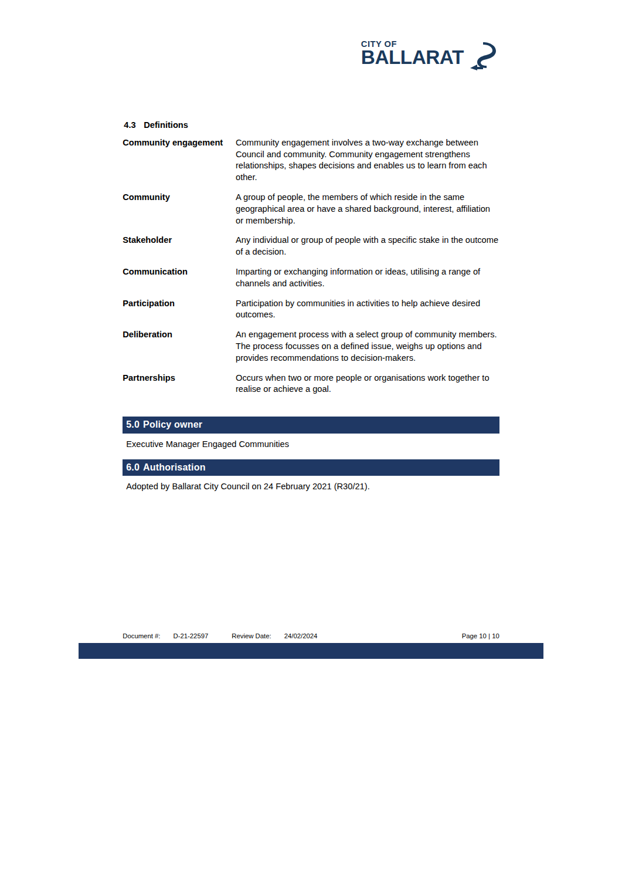CITY OF
BALLARAT
4.3 Definitions
| Community engagement | Community engagement involves a two-way exchange between Council and community. Community engagement strengthens relationships, shapes decisions and enables us to learn from each other. |
| Community | A group of people, the members of which reside in the same geographical area or have a shared background, interest, affiliation or membership. |
| Stakeholder | Any individual or group of people with a specific stake in the outcome of a decision. |
| Communication | Imparting or exchanging information or ideas, utilising a range of channels and activities. |
| Participation | Participation by communities in activities to help achieve desired outcomes. |
| Deliberation | An engagement process with a select group of community members. The process focusses on a defined issue, weighs up options and provides recommendations to decision-makers. |
| Partnerships | Occurs when two or more people or organisations work together to realise or achieve a goal. |
5.0 Policy owner
Executive Manager Engaged Communities
6.0 Authorisation
Adopted by Ballarat City Council on 24 February 2021 (R30/21).
Document #: D-21-22597 Review Date: 24/02/2024 Page 10 | 10